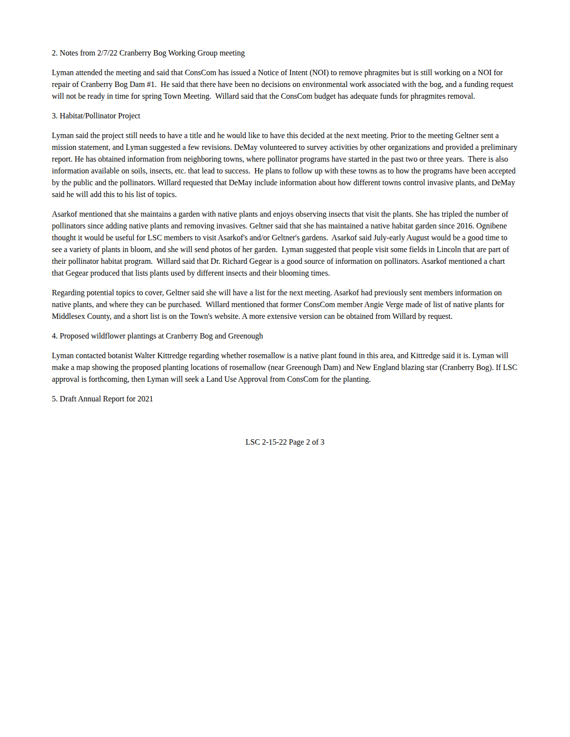2. Notes from 2/7/22 Cranberry Bog Working Group meeting
Lyman attended the meeting and said that ConsCom has issued a Notice of Intent (NOI) to remove phragmites but is still working on a NOI for repair of Cranberry Bog Dam #1. He said that there have been no decisions on environmental work associated with the bog, and a funding request will not be ready in time for spring Town Meeting. Willard said that the ConsCom budget has adequate funds for phragmites removal.
3. Habitat/Pollinator Project
Lyman said the project still needs to have a title and he would like to have this decided at the next meeting. Prior to the meeting Geltner sent a mission statement, and Lyman suggested a few revisions. DeMay volunteered to survey activities by other organizations and provided a preliminary report. He has obtained information from neighboring towns, where pollinator programs have started in the past two or three years. There is also information available on soils, insects, etc. that lead to success. He plans to follow up with these towns as to how the programs have been accepted by the public and the pollinators. Willard requested that DeMay include information about how different towns control invasive plants, and DeMay said he will add this to his list of topics.
Asarkof mentioned that she maintains a garden with native plants and enjoys observing insects that visit the plants. She has tripled the number of pollinators since adding native plants and removing invasives. Geltner said that she has maintained a native habitat garden since 2016. Ognibene thought it would be useful for LSC members to visit Asarkof's and/or Geltner's gardens. Asarkof said July-early August would be a good time to see a variety of plants in bloom, and she will send photos of her garden. Lyman suggested that people visit some fields in Lincoln that are part of their pollinator habitat program. Willard said that Dr. Richard Gegear is a good source of information on pollinators. Asarkof mentioned a chart that Gegear produced that lists plants used by different insects and their blooming times.
Regarding potential topics to cover, Geltner said she will have a list for the next meeting. Asarkof had previously sent members information on native plants, and where they can be purchased. Willard mentioned that former ConsCom member Angie Verge made of list of native plants for Middlesex County, and a short list is on the Town's website. A more extensive version can be obtained from Willard by request.
4. Proposed wildflower plantings at Cranberry Bog and Greenough
Lyman contacted botanist Walter Kittredge regarding whether rosemallow is a native plant found in this area, and Kittredge said it is. Lyman will make a map showing the proposed planting locations of rosemallow (near Greenough Dam) and New England blazing star (Cranberry Bog). If LSC approval is forthcoming, then Lyman will seek a Land Use Approval from ConsCom for the planting.
5. Draft Annual Report for 2021
LSC 2-15-22 Page 2 of 3